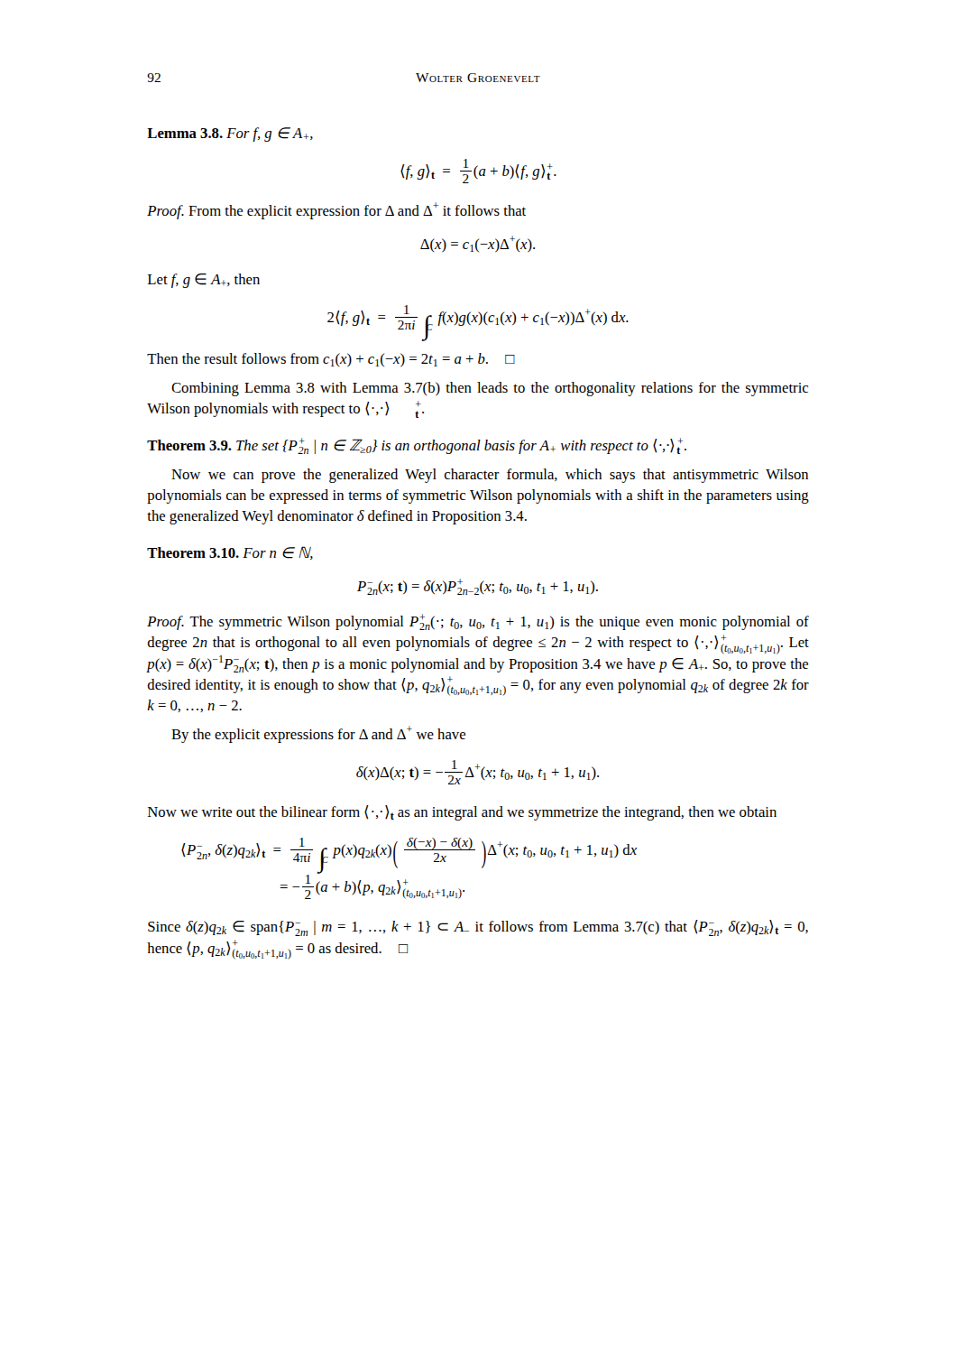92 Wolter Groenevelt
Lemma 3.8. For f, g ∈ A+,
⟨f, g⟩t = 12(a + b)⟨f, g⟩+t.
Proof. From the explicit expression for Δ and Δ+ it follows that
Δ(x) = c1(−x)Δ+(x).
Let f, g ∈ A+, then
2⟨f, g⟩t = 12πi ∫C f(x)g(x)(c1(x) + c1(−x))Δ+(x) dx.
Then the result follows from c1(x) + c1(−x) = 2t1 = a + b. □
Combining Lemma 3.8 with Lemma 3.7(b) then leads to the orthogonality relations for the symmetric Wilson polynomials with respect to ⟨·,·⟩+t.
Theorem 3.9. The set {P+2n | n ∈ ℤ≥0} is an orthogonal basis for A+ with respect to ⟨·,·⟩+t.
Now we can prove the generalized Weyl character formula, which says that antisymmetric Wilson polynomials can be expressed in terms of symmetric Wilson polynomials with a shift in the parameters using the generalized Weyl denominator δ defined in Proposition 3.4.
Theorem 3.10. For n ∈ ℕ,
P−2n(x; t) = δ(x)P+2n−2(x; t0, u0, t1 + 1, u1).
Proof. The symmetric Wilson polynomial P+2n(·; t0, u0, t1 + 1, u1) is the unique even monic polynomial of degree 2n that is orthogonal to all even polynomials of degree ≤ 2n − 2 with respect to ⟨·,·⟩+(t0,u0,t1+1,u1). Let p(x) = δ(x)−1P−2n(x; t), then p is a monic polynomial and by Proposition 3.4 we have p ∈ A+. So, to prove the desired identity, it is enough to show that ⟨p, q2k⟩+(t0,u0,t1+1,u1) = 0, for any even polynomial q2k of degree 2k for k = 0, …, n − 2.
By the explicit expressions for Δ and Δ+ we have
δ(x)Δ(x; t) = −12x Δ+(x; t0, u0, t1 + 1, u1).
Now we write out the bilinear form ⟨·,·⟩t as an integral and we symmetrize the integrand, then we obtain
⟨P−2n, δ(z)q2k⟩t = 14πi ∫C p(x)q2k(x)( δ(−x) − δ(x) 2x ) Δ+(x; t0, u0, t1 + 1, u1) dx = −12(a + b)⟨p, q2k⟩+(t0,u0,t1+1,u1).
Since δ(z)q2k ∈ span{P−2m | m = 1, …, k + 1} ⊂ A− it follows from Lemma 3.7(c) that ⟨P−2n, δ(z)q2k⟩t = 0, hence ⟨p, q2k⟩+(t0,u0,t1+1,u1) = 0 as desired. □